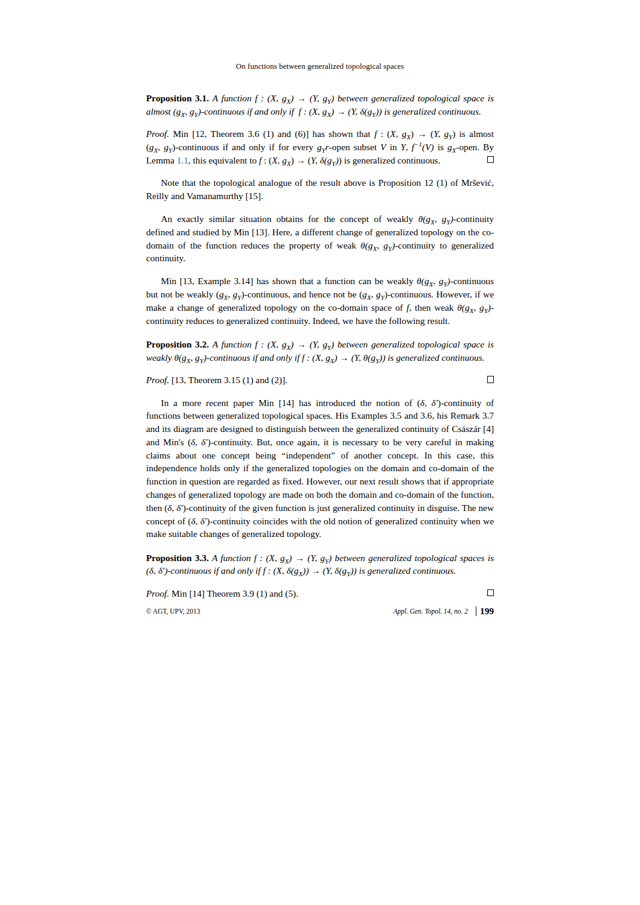On functions between generalized topological spaces
Proposition 3.1. A function f : (X, gX) → (Y, gY) between generalized topological space is almost (gX, gY)-continuous if and only if f : (X, gX) → (Y, δ(gY)) is generalized continuous.
Proof. Min [12, Theorem 3.6 (1) and (6)] has shown that f : (X, gX) → (Y, gY) is almost (gX, gY)-continuous if and only if for every gYr-open subset V in Y, f−1(V) is gX-open. By Lemma 1.1, this equivalent to f : (X, gX) → (Y, δ(gY)) is generalized continuous.
Note that the topological analogue of the result above is Proposition 12 (1) of Mršević, Reilly and Vamanamurthy [15].
An exactly similar situation obtains for the concept of weakly θ(gX, gY)-continuity defined and studied by Min [13]. Here, a different change of generalized topology on the co-domain of the function reduces the property of weak θ(gX, gY)-continuity to generalized continuity.
Min [13, Example 3.14] has shown that a function can be weakly θ(gX, gY)-continuous but not be weakly (gX, gY)-continuous, and hence not be (gX, gY)-continuous. However, if we make a change of generalized topology on the co-domain space of f, then weak θ(gX, gY)-continuity reduces to generalized continuity. Indeed, we have the following result.
Proposition 3.2. A function f : (X, gX) → (Y, gY) between generalized topological space is weakly θ(gX, gY)-continuous if and only if f : (X, gX) → (Y, θ(gY)) is generalized continuous.
Proof. [13, Theorem 3.15 (1) and (2)].
In a more recent paper Min [14] has introduced the notion of (δ, δ′)-continuity of functions between generalized topological spaces. His Examples 3.5 and 3.6, his Remark 3.7 and its diagram are designed to distinguish between the generalized continuity of Császár [4] and Min's (δ, δ′)-continuity. But, once again, it is necessary to be very careful in making claims about one concept being “independent” of another concept. In this case, this independence holds only if the generalized topologies on the domain and co-domain of the function in question are regarded as fixed. However, our next result shows that if appropriate changes of generalized topology are made on both the domain and co-domain of the function, then (δ, δ′)-continuity of the given function is just generalized continuity in disguise. The new concept of (δ, δ′)-continuity coincides with the old notion of generalized continuity when we make suitable changes of generalized topology.
Proposition 3.3. A function f : (X, gX) → (Y, gY) between generalized topological spaces is (δ, δ′)-continuous if and only if f : (X, δ(gX)) → (Y, δ(gY)) is generalized continuous.
Proof. Min [14] Theorem 3.9 (1) and (5).
© AGT, UPV, 2013
Appl. Gen. Topol. 14, no. 2
199